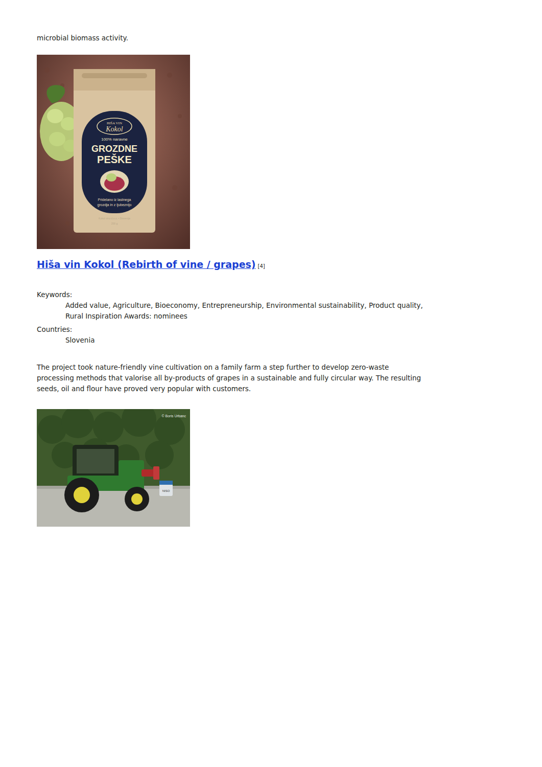microbial biomass activity.
Hiša vin Kokol (Rebirth of vine / grapes)[4]
Keywords:
Added value, Agriculture, Bioeconomy, Entrepreneurship, Environmental sustainability, Product quality, Rural Inspiration Awards: nominees
Countries:
Slovenia
The project took nature-friendly vine cultivation on a family farm a step further to develop zero-waste processing methods that valorise all by-products of grapes in a sustainable and fully circular way. The resulting seeds, oil and flour have proved very popular with customers.